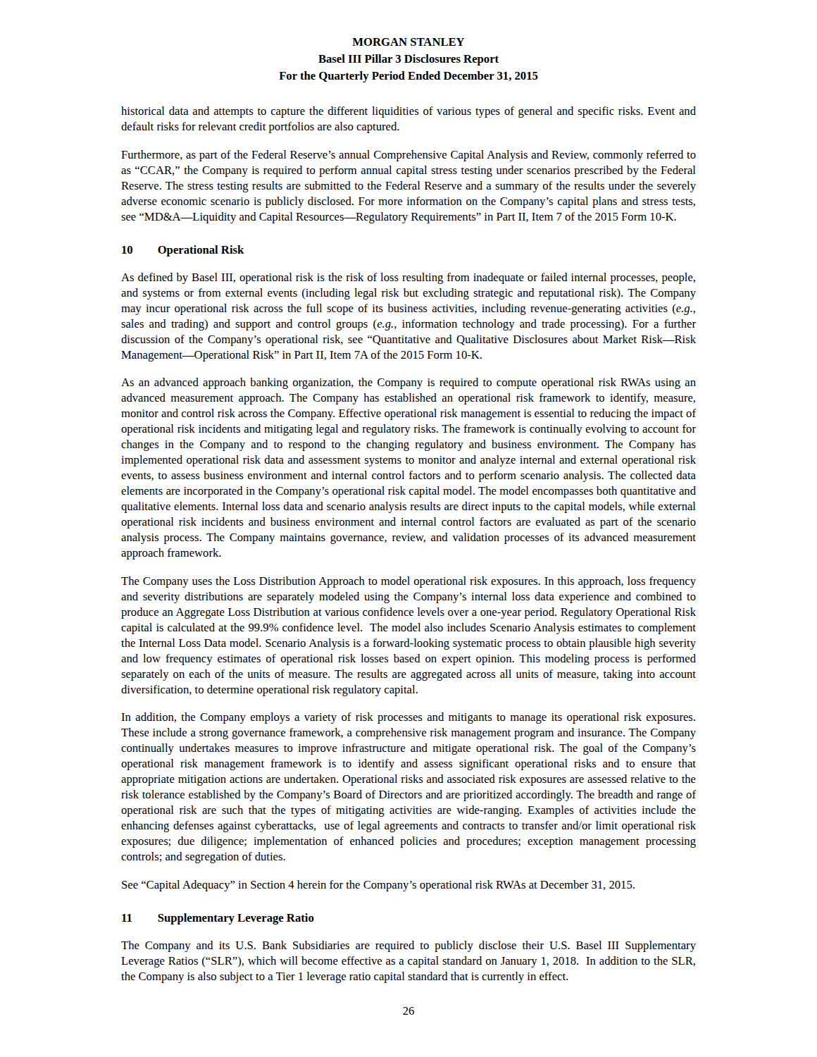MORGAN STANLEY Basel III Pillar 3 Disclosures Report For the Quarterly Period Ended December 31, 2015
historical data and attempts to capture the different liquidities of various types of general and specific risks. Event and default risks for relevant credit portfolios are also captured.
Furthermore, as part of the Federal Reserve’s annual Comprehensive Capital Analysis and Review, commonly referred to as “CCAR,” the Company is required to perform annual capital stress testing under scenarios prescribed by the Federal Reserve. The stress testing results are submitted to the Federal Reserve and a summary of the results under the severely adverse economic scenario is publicly disclosed. For more information on the Company’s capital plans and stress tests, see “MD&A—Liquidity and Capital Resources—Regulatory Requirements” in Part II, Item 7 of the 2015 Form 10-K.
10 Operational Risk
As defined by Basel III, operational risk is the risk of loss resulting from inadequate or failed internal processes, people, and systems or from external events (including legal risk but excluding strategic and reputational risk). The Company may incur operational risk across the full scope of its business activities, including revenue-generating activities (e.g., sales and trading) and support and control groups (e.g., information technology and trade processing). For a further discussion of the Company’s operational risk, see “Quantitative and Qualitative Disclosures about Market Risk—Risk Management—Operational Risk” in Part II, Item 7A of the 2015 Form 10-K.
As an advanced approach banking organization, the Company is required to compute operational risk RWAs using an advanced measurement approach. The Company has established an operational risk framework to identify, measure, monitor and control risk across the Company. Effective operational risk management is essential to reducing the impact of operational risk incidents and mitigating legal and regulatory risks. The framework is continually evolving to account for changes in the Company and to respond to the changing regulatory and business environment. The Company has implemented operational risk data and assessment systems to monitor and analyze internal and external operational risk events, to assess business environment and internal control factors and to perform scenario analysis. The collected data elements are incorporated in the Company’s operational risk capital model. The model encompasses both quantitative and qualitative elements. Internal loss data and scenario analysis results are direct inputs to the capital models, while external operational risk incidents and business environment and internal control factors are evaluated as part of the scenario analysis process. The Company maintains governance, review, and validation processes of its advanced measurement approach framework.
The Company uses the Loss Distribution Approach to model operational risk exposures. In this approach, loss frequency and severity distributions are separately modeled using the Company’s internal loss data experience and combined to produce an Aggregate Loss Distribution at various confidence levels over a one-year period. Regulatory Operational Risk capital is calculated at the 99.9% confidence level. The model also includes Scenario Analysis estimates to complement the Internal Loss Data model. Scenario Analysis is a forward-looking systematic process to obtain plausible high severity and low frequency estimates of operational risk losses based on expert opinion. This modeling process is performed separately on each of the units of measure. The results are aggregated across all units of measure, taking into account diversification, to determine operational risk regulatory capital.
In addition, the Company employs a variety of risk processes and mitigants to manage its operational risk exposures. These include a strong governance framework, a comprehensive risk management program and insurance. The Company continually undertakes measures to improve infrastructure and mitigate operational risk. The goal of the Company’s operational risk management framework is to identify and assess significant operational risks and to ensure that appropriate mitigation actions are undertaken. Operational risks and associated risk exposures are assessed relative to the risk tolerance established by the Company’s Board of Directors and are prioritized accordingly. The breadth and range of operational risk are such that the types of mitigating activities are wide-ranging. Examples of activities include the enhancing defenses against cyberattacks, use of legal agreements and contracts to transfer and/or limit operational risk exposures; due diligence; implementation of enhanced policies and procedures; exception management processing controls; and segregation of duties.
See “Capital Adequacy” in Section 4 herein for the Company’s operational risk RWAs at December 31, 2015.
11 Supplementary Leverage Ratio
The Company and its U.S. Bank Subsidiaries are required to publicly disclose their U.S. Basel III Supplementary Leverage Ratios (“SLR”), which will become effective as a capital standard on January 1, 2018. In addition to the SLR, the Company is also subject to a Tier 1 leverage ratio capital standard that is currently in effect.
26